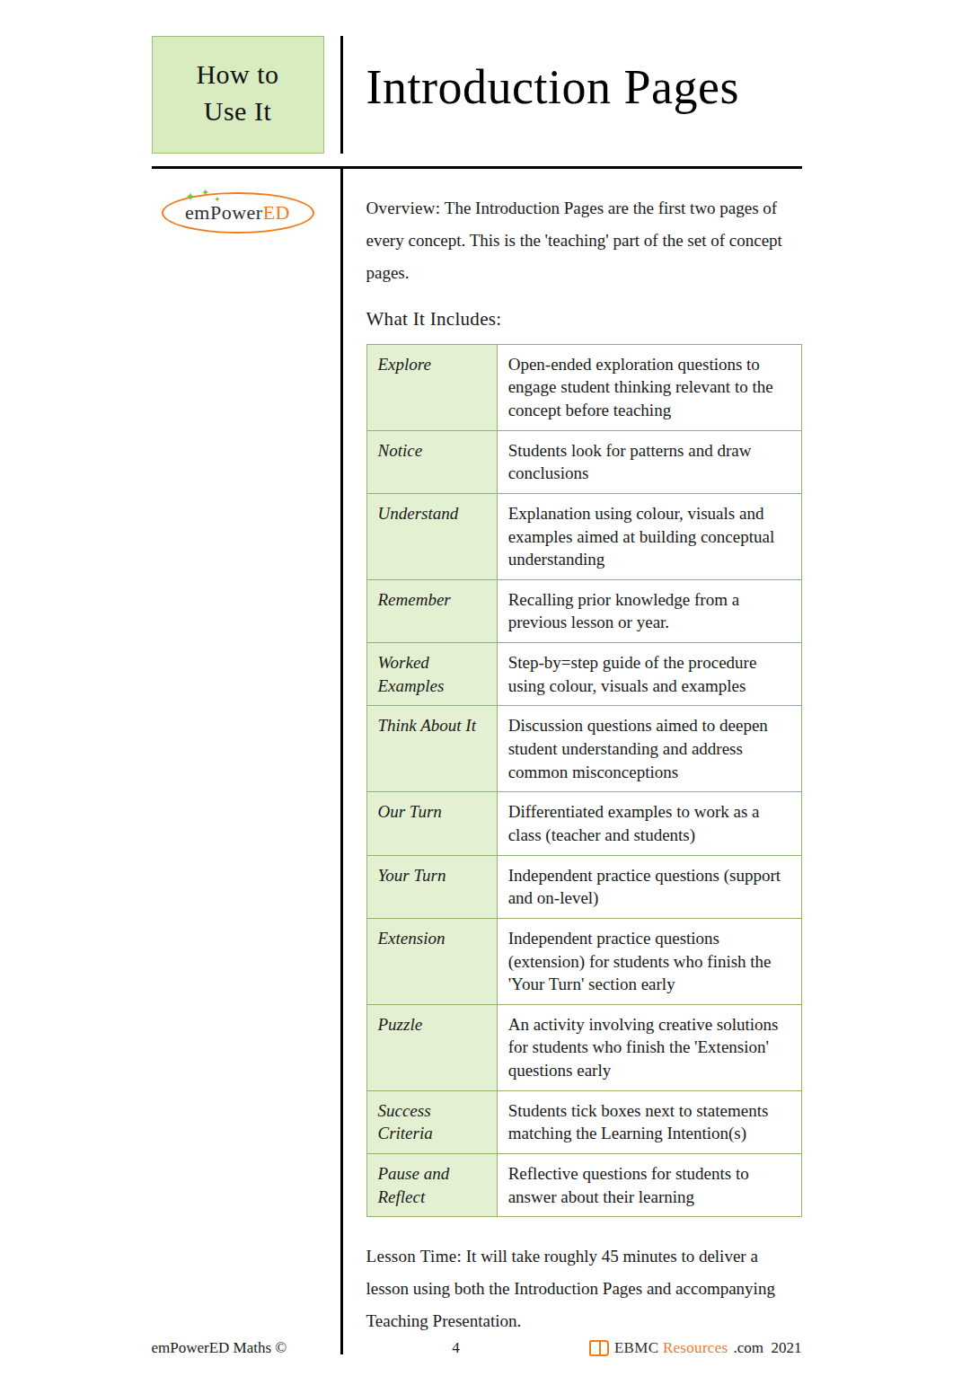How to Use It
Introduction Pages
emPower ED
✦ ✦ ✦
Overview: The Introduction Pages are the first two pages of every concept. This is the 'teaching' part of the set of concept pages.
What It Includes:
| Explore | Open-ended exploration questions to engage student thinking relevant to the concept before teaching |
| Notice | Students look for patterns and draw conclusions |
| Understand | Explanation using colour, visuals and examples aimed at building conceptual understanding |
| Remember | Recalling prior knowledge from a previous lesson or year. |
| Worked Examples | Step-by=step guide of the procedure using colour, visuals and examples |
| Think About It | Discussion questions aimed to deepen student understanding and address common misconceptions |
| Our Turn | Differentiated examples to work as a class (teacher and students) |
| Your Turn | Independent practice questions (support and on-level) |
| Extension | Independent practice questions (extension) for students who finish the 'Your Turn' section early |
| Puzzle | An activity involving creative solutions for students who finish the 'Extension' questions early |
| Success Criteria | Students tick boxes next to statements matching the Learning Intention(s) |
| Pause and Reflect | Reflective questions for students to answer about their learning |
Lesson Time: It will take roughly 45 minutes to deliver a lesson using both the Introduction Pages and accompanying Teaching Presentation.
emPowerED Maths ©
4
EBMC Resources .com 2021